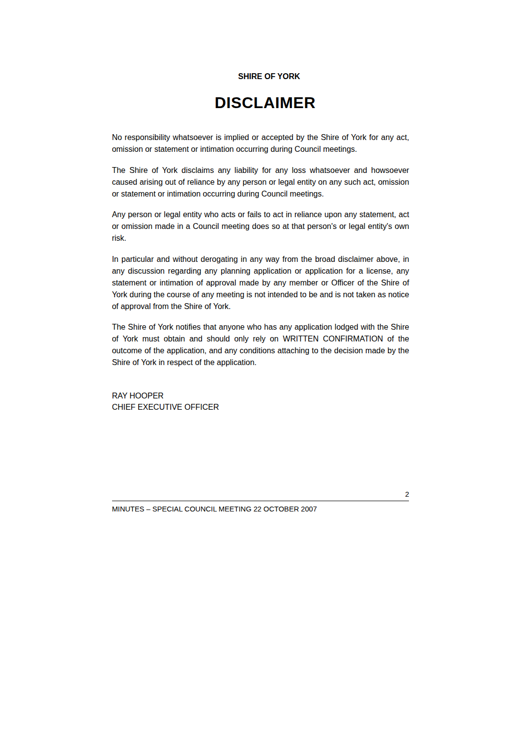SHIRE OF YORK
DISCLAIMER
No responsibility whatsoever is implied or accepted by the Shire of York for any act, omission or statement or intimation occurring during Council meetings.
The Shire of York disclaims any liability for any loss whatsoever and howsoever caused arising out of reliance by any person or legal entity on any such act, omission or statement or intimation occurring during Council meetings.
Any person or legal entity who acts or fails to act in reliance upon any statement, act or omission made in a Council meeting does so at that person's or legal entity's own risk.
In particular and without derogating in any way from the broad disclaimer above, in any discussion regarding any planning application or application for a license, any statement or intimation of approval made by any member or Officer of the Shire of York during the course of any meeting is not intended to be and is not taken as notice of approval from the Shire of York.
The Shire of York notifies that anyone who has any application lodged with the Shire of York must obtain and should only rely on WRITTEN CONFIRMATION of the outcome of the application, and any conditions attaching to the decision made by the Shire of York in respect of the application.
RAY HOOPER
CHIEF EXECUTIVE OFFICER
2
MINUTES – SPECIAL COUNCIL MEETING 22 OCTOBER 2007